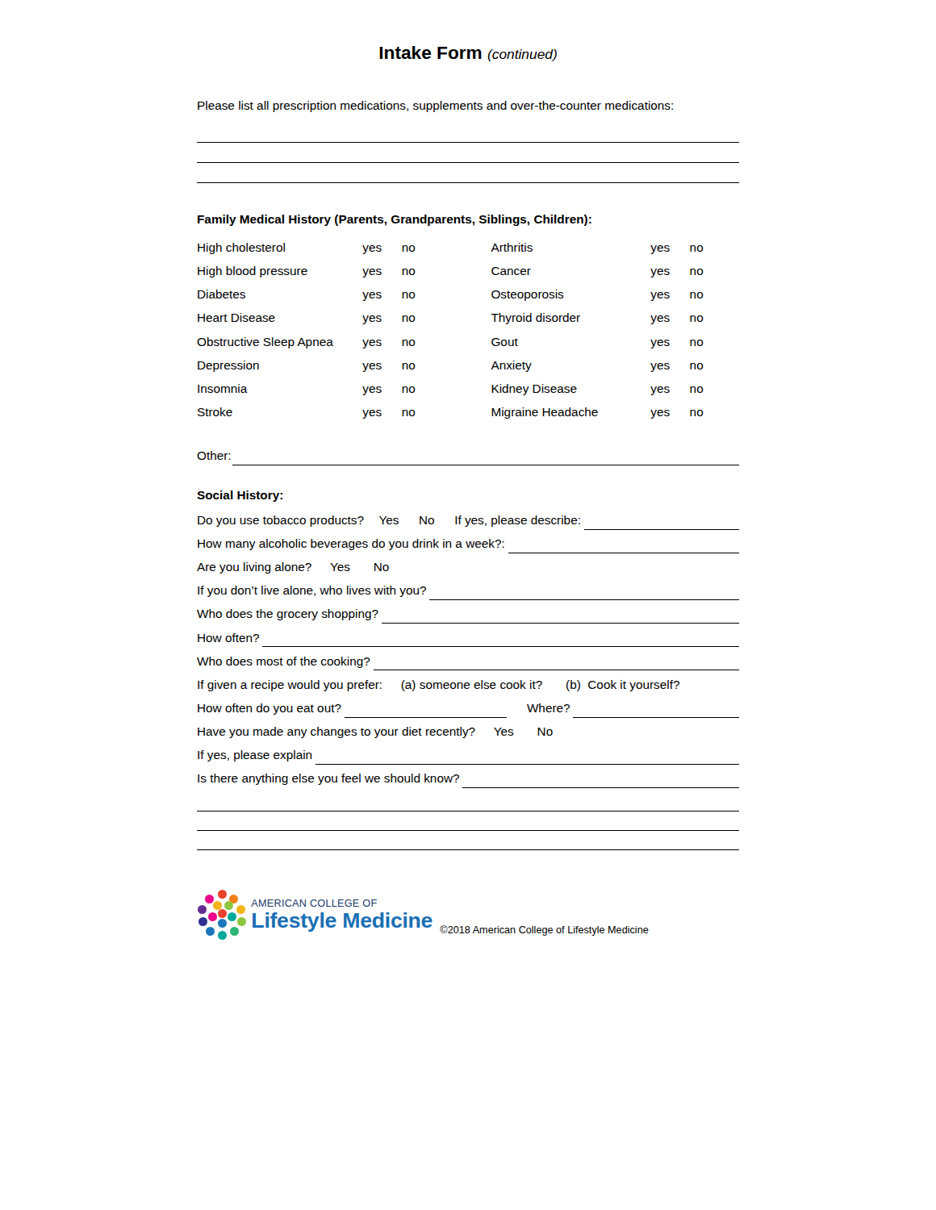Intake Form (continued)
Please list all prescription medications, supplements and over-the-counter medications:
Family Medical History (Parents, Grandparents, Siblings, Children):
| High cholesterol | yes no | | Arthritis | yes no |
| High blood pressure | yes no | | Cancer | yes no |
| Diabetes | yes no | | Osteoporosis | yes no |
| Heart Disease | yes no | | Thyroid disorder | yes no |
| Obstructive Sleep Apnea | yes no | | Gout | yes no |
| Depression | yes no | | Anxiety | yes no |
| Insomnia | yes no | | Kidney Disease | yes no |
| Stroke | yes no | | Migraine Headache | yes no |
Other:
Social History:
Do you use tobacco products? Yes No If yes, please describe:
How many alcoholic beverages do you drink in a week?:
Are you living alone? Yes No
If you don’t live alone, who lives with you?
Who does the grocery shopping?
How often?
Who does most of the cooking?
If given a recipe would you prefer: (a) someone else cook it? (b) Cook it yourself?
How often do you eat out? Where?
Have you made any changes to your diet recently? Yes No
If yes, please explain
Is there anything else you feel we should know?
AMERICAN COLLEGE OF
Lifestyle Medicine
©2018 American College of Lifestyle Medicine